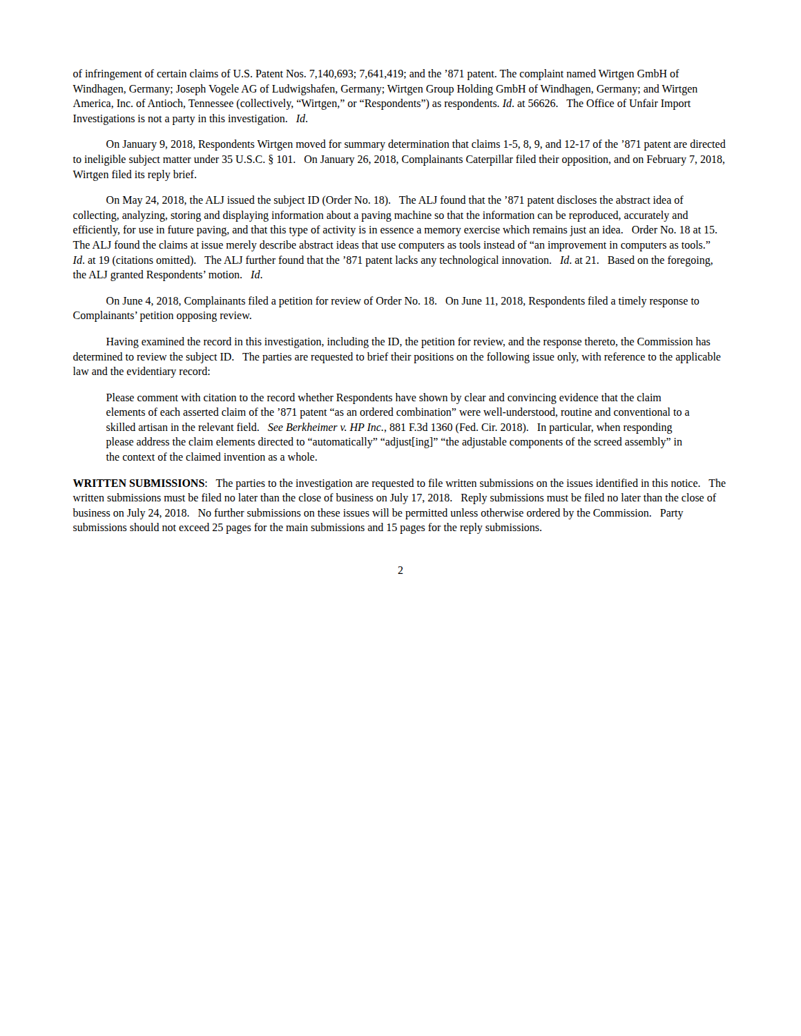of infringement of certain claims of U.S. Patent Nos. 7,140,693; 7,641,419; and the ’871 patent. The complaint named Wirtgen GmbH of Windhagen, Germany; Joseph Vogele AG of Ludwigshafen, Germany; Wirtgen Group Holding GmbH of Windhagen, Germany; and Wirtgen America, Inc. of Antioch, Tennessee (collectively, “Wirtgen,” or “Respondents”) as respondents. Id. at 56626. The Office of Unfair Import Investigations is not a party in this investigation. Id.
On January 9, 2018, Respondents Wirtgen moved for summary determination that claims 1-5, 8, 9, and 12-17 of the ’871 patent are directed to ineligible subject matter under 35 U.S.C. § 101. On January 26, 2018, Complainants Caterpillar filed their opposition, and on February 7, 2018, Wirtgen filed its reply brief.
On May 24, 2018, the ALJ issued the subject ID (Order No. 18). The ALJ found that the ’871 patent discloses the abstract idea of collecting, analyzing, storing and displaying information about a paving machine so that the information can be reproduced, accurately and efficiently, for use in future paving, and that this type of activity is in essence a memory exercise which remains just an idea. Order No. 18 at 15. The ALJ found the claims at issue merely describe abstract ideas that use computers as tools instead of “an improvement in computers as tools.” Id. at 19 (citations omitted). The ALJ further found that the ’871 patent lacks any technological innovation. Id. at 21. Based on the foregoing, the ALJ granted Respondents’ motion. Id.
On June 4, 2018, Complainants filed a petition for review of Order No. 18. On June 11, 2018, Respondents filed a timely response to Complainants’ petition opposing review.
Having examined the record in this investigation, including the ID, the petition for review, and the response thereto, the Commission has determined to review the subject ID. The parties are requested to brief their positions on the following issue only, with reference to the applicable law and the evidentiary record:
Please comment with citation to the record whether Respondents have shown by clear and convincing evidence that the claim elements of each asserted claim of the ’871 patent “as an ordered combination” were well-understood, routine and conventional to a skilled artisan in the relevant field. See Berkheimer v. HP Inc., 881 F.3d 1360 (Fed. Cir. 2018). In particular, when responding please address the claim elements directed to “automatically” “adjust[ing]” “the adjustable components of the screed assembly” in the context of the claimed invention as a whole.
WRITTEN SUBMISSIONS: The parties to the investigation are requested to file written submissions on the issues identified in this notice. The written submissions must be filed no later than the close of business on July 17, 2018. Reply submissions must be filed no later than the close of business on July 24, 2018. No further submissions on these issues will be permitted unless otherwise ordered by the Commission. Party submissions should not exceed 25 pages for the main submissions and 15 pages for the reply submissions.
2